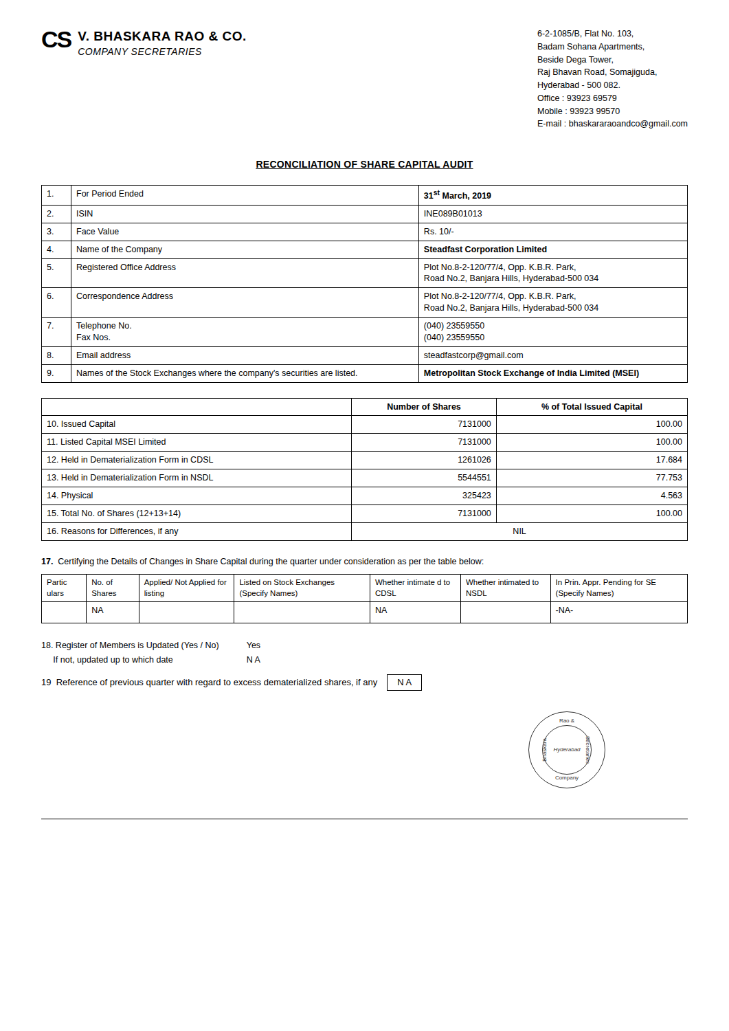CS
V. BHASKARA RAO & CO.
COMPANY SECRETARIES
6-2-1085/B, Flat No. 103,
Badam Sohana Apartments,
Beside Dega Tower,
Raj Bhavan Road, Somajiguda,
Hyderabad - 500 082.
Office : 93923 69579
Mobile : 93923 99570
E-mail : bhaskararaoandco@gmail.com
RECONCILIATION OF SHARE CAPITAL AUDIT
| 1. | For Period Ended | 31 st March, 2019 |
| 2. | ISIN | INE089B01013 |
| 3. | Face Value | Rs. 10/- |
| 4. | Name of the Company | Steadfast Corporation Limited |
| 5. | Registered Office Address | Plot No.8-2-120/77/4, Opp. K.B.R. Park, Road No.2, Banjara Hills, Hyderabad-500 034 |
| 6. | Correspondence Address | Plot No.8-2-120/77/4, Opp. K.B.R. Park, Road No.2, Banjara Hills, Hyderabad-500 034 |
| 7. | Telephone No. Fax Nos. | (040) 23559550 (040) 23559550 |
| 8. | Email address | steadfastcorp@gmail.com |
| 9. | Names of the Stock Exchanges where the company's securities are listed. | Metropolitan Stock Exchange of India Limited (MSEI) |
| | Number of Shares | % of Total Issued Capital |
| --- | --- | --- |
| 10. Issued Capital | 7131000 | 100.00 |
| 11. Listed Capital MSEI Limited | 7131000 | 100.00 |
| 12. Held in Dematerialization Form in CDSL | 1261026 | 17.684 |
| 13. Held in Dematerialization Form in NSDL | 5544551 | 77.753 |
| 14. Physical | 325423 | 4.563 |
| 15. Total No. of Shares (12+13+14) | 7131000 | 100.00 |
| 16. Reasons for Differences, if any | NIL |
17. Certifying the Details of Changes in Share Capital during the quarter under consideration as per the table below:
| Partic ulars | No. of Shares | Applied/ Not Applied for listing | Listed on Stock Exchanges (Specify Names) | Whether intimate d to CDSL | Whether intimated to NSDL | In Prin. Appr. Pending for SE (Specify Names) |
| --- | --- | --- | --- | --- | --- | --- |
| | NA | | | NA | | -NA- |
| 18. Register of Members is Updated (Yes / No) | Yes |
| If not, updated up to which date | N A |
19 Reference of previous quarter with regard to excess dematerialized shares, if any N A
Rao &
Bhaskara
Secretaries
Company
Hyderabad